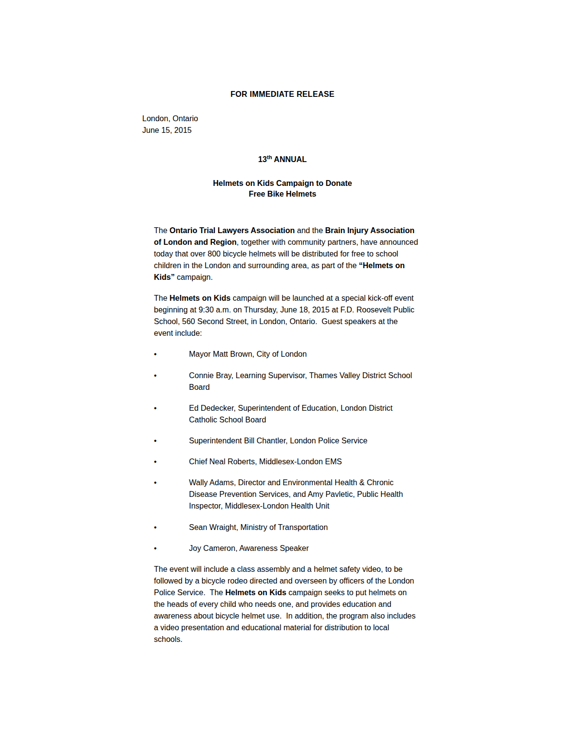FOR IMMEDIATE RELEASE
London, Ontario
June 15, 2015
13th ANNUAL
Helmets on Kids Campaign to Donate
Free Bike Helmets
The Ontario Trial Lawyers Association and the Brain Injury Association of London and Region, together with community partners, have announced today that over 800 bicycle helmets will be distributed for free to school children in the London and surrounding area, as part of the “Helmets on Kids” campaign.
The Helmets on Kids campaign will be launched at a special kick-off event beginning at 9:30 a.m. on Thursday, June 18, 2015 at F.D. Roosevelt Public School, 560 Second Street, in London, Ontario. Guest speakers at the event include:
Mayor Matt Brown, City of London
Connie Bray, Learning Supervisor, Thames Valley District School Board
Ed Dedecker, Superintendent of Education, London District Catholic School Board
Superintendent Bill Chantler, London Police Service
Chief Neal Roberts, Middlesex-London EMS
Wally Adams, Director and Environmental Health & Chronic Disease Prevention Services, and Amy Pavletic, Public Health Inspector, Middlesex-London Health Unit
Sean Wraight, Ministry of Transportation
Joy Cameron, Awareness Speaker
The event will include a class assembly and a helmet safety video, to be followed by a bicycle rodeo directed and overseen by officers of the London Police Service. The Helmets on Kids campaign seeks to put helmets on the heads of every child who needs one, and provides education and awareness about bicycle helmet use. In addition, the program also includes a video presentation and educational material for distribution to local schools.